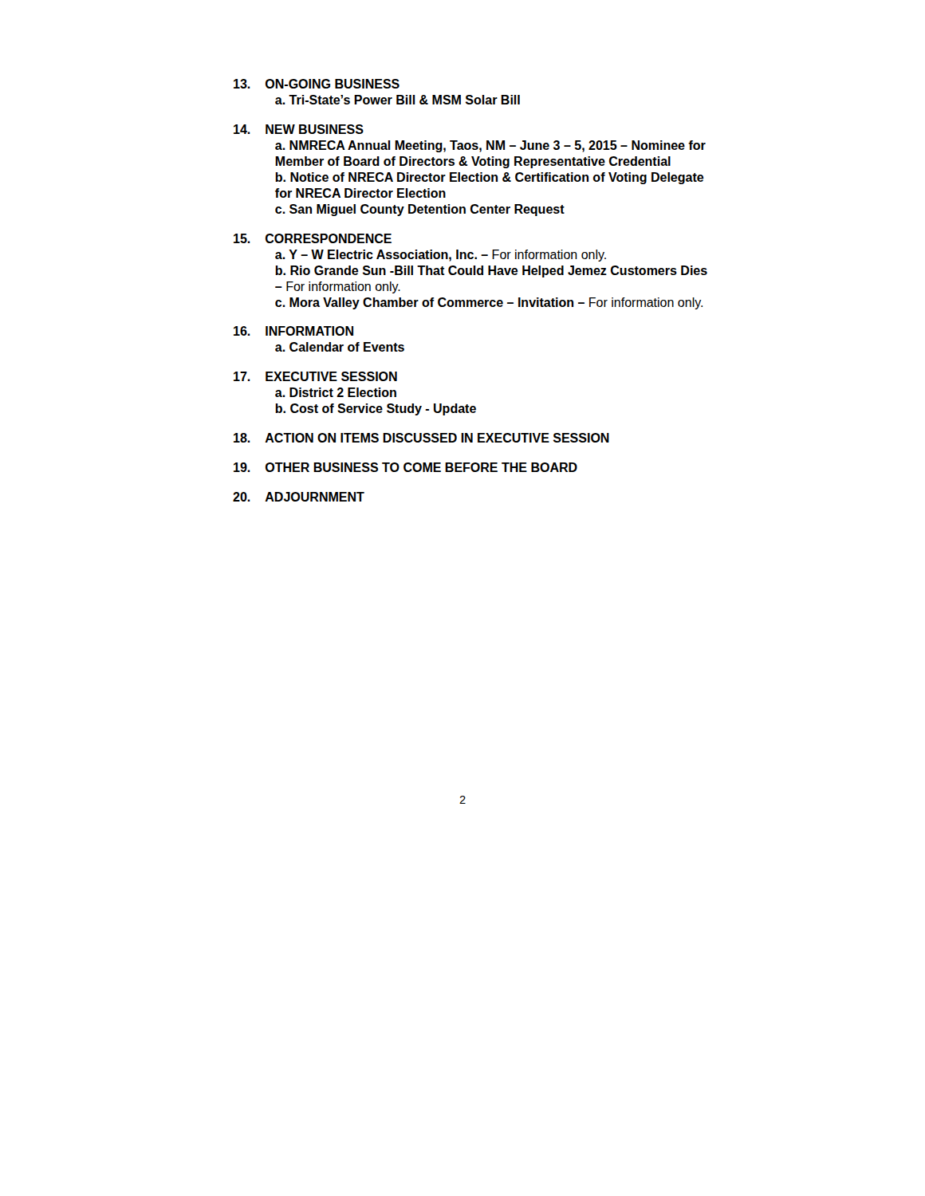13. ON-GOING BUSINESS
a. Tri-State’s Power Bill & MSM Solar Bill
14. NEW BUSINESS
a. NMRECA Annual Meeting, Taos, NM – June 3 – 5, 2015 – Nominee for Member of Board of Directors & Voting Representative Credential
b. Notice of NRECA Director Election & Certification of Voting Delegate for NRECA Director Election
c. San Miguel County Detention Center Request
15. CORRESPONDENCE
a. Y – W Electric Association, Inc. – For information only.
b. Rio Grande Sun -Bill That Could Have Helped Jemez Customers Dies – For information only.
c. Mora Valley Chamber of Commerce – Invitation – For information only.
16. INFORMATION
a. Calendar of Events
17. EXECUTIVE SESSION
a. District 2 Election
b. Cost of Service Study - Update
18. ACTION ON ITEMS DISCUSSED IN EXECUTIVE SESSION
19. OTHER BUSINESS TO COME BEFORE THE BOARD
20. ADJOURNMENT
2